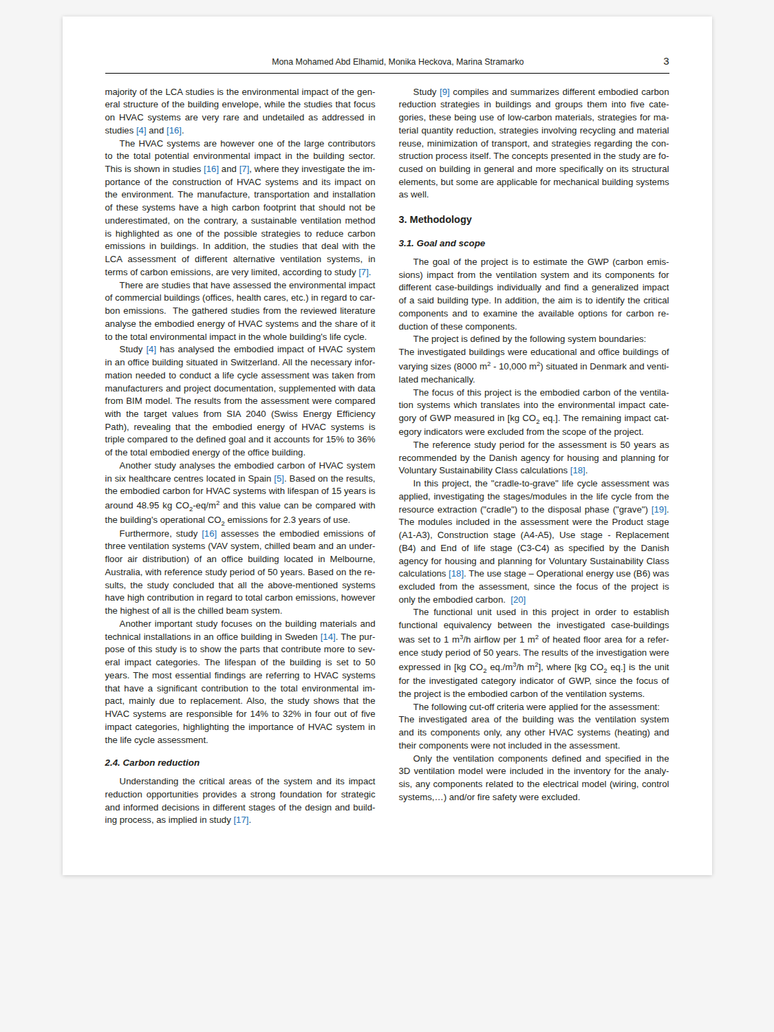Mona Mohamed Abd Elhamid, Monika Heckova, Marina Stramarko 3
majority of the LCA studies is the environmental impact of the general structure of the building envelope, while the studies that focus on HVAC systems are very rare and undetailed as addressed in studies [4] and [16].
The HVAC systems are however one of the large contributors to the total potential environmental impact in the building sector. This is shown in studies [16] and [7], where they investigate the importance of the construction of HVAC systems and its impact on the environment. The manufacture, transportation and installation of these systems have a high carbon footprint that should not be underestimated, on the contrary, a sustainable ventilation method is highlighted as one of the possible strategies to reduce carbon emissions in buildings. In addition, the studies that deal with the LCA assessment of different alternative ventilation systems, in terms of carbon emissions, are very limited, according to study [7].
There are studies that have assessed the environmental impact of commercial buildings (offices, health cares, etc.) in regard to carbon emissions. The gathered studies from the reviewed literature analyse the embodied energy of HVAC systems and the share of it to the total environmental impact in the whole building's life cycle.
Study [4] has analysed the embodied impact of HVAC system in an office building situated in Switzerland. All the necessary information needed to conduct a life cycle assessment was taken from manufacturers and project documentation, supplemented with data from BIM model. The results from the assessment were compared with the target values from SIA 2040 (Swiss Energy Efficiency Path), revealing that the embodied energy of HVAC systems is triple compared to the defined goal and it accounts for 15% to 36% of the total embodied energy of the office building.
Another study analyses the embodied carbon of HVAC system in six healthcare centres located in Spain [5]. Based on the results, the embodied carbon for HVAC systems with lifespan of 15 years is around 48.95 kg CO2-eq/m2 and this value can be compared with the building's operational CO2 emissions for 2.3 years of use.
Furthermore, study [16] assesses the embodied emissions of three ventilation systems (VAV system, chilled beam and an underfloor air distribution) of an office building located in Melbourne, Australia, with reference study period of 50 years. Based on the results, the study concluded that all the above-mentioned systems have high contribution in regard to total carbon emissions, however the highest of all is the chilled beam system.
Another important study focuses on the building materials and technical installations in an office building in Sweden [14]. The purpose of this study is to show the parts that contribute more to several impact categories. The lifespan of the building is set to 50 years. The most essential findings are referring to HVAC systems that have a significant contribution to the total environmental impact, mainly due to replacement. Also, the study shows that the HVAC systems are responsible for 14% to 32% in four out of five impact categories, highlighting the importance of HVAC system in the life cycle assessment.
2.4. Carbon reduction
Understanding the critical areas of the system and its impact reduction opportunities provides a strong foundation for strategic and informed decisions in different stages of the design and building process, as implied in study [17].
Study [9] compiles and summarizes different embodied carbon reduction strategies in buildings and groups them into five categories, these being use of low-carbon materials, strategies for material quantity reduction, strategies involving recycling and material reuse, minimization of transport, and strategies regarding the construction process itself. The concepts presented in the study are focused on building in general and more specifically on its structural elements, but some are applicable for mechanical building systems as well.
3. Methodology
3.1. Goal and scope
The goal of the project is to estimate the GWP (carbon emissions) impact from the ventilation system and its components for different case-buildings individually and find a generalized impact of a said building type. In addition, the aim is to identify the critical components and to examine the available options for carbon reduction of these components.
The project is defined by the following system boundaries:
The investigated buildings were educational and office buildings of varying sizes (8000 m2 - 10,000 m2) situated in Denmark and ventilated mechanically.
The focus of this project is the embodied carbon of the ventilation systems which translates into the environmental impact category of GWP measured in [kg CO2 eq.]. The remaining impact category indicators were excluded from the scope of the project.
The reference study period for the assessment is 50 years as recommended by the Danish agency for housing and planning for Voluntary Sustainability Class calculations [18].
In this project, the "cradle-to-grave" life cycle assessment was applied, investigating the stages/modules in the life cycle from the resource extraction ("cradle") to the disposal phase ("grave") [19]. The modules included in the assessment were the Product stage (A1-A3), Construction stage (A4-A5), Use stage - Replacement (B4) and End of life stage (C3-C4) as specified by the Danish agency for housing and planning for Voluntary Sustainability Class calculations [18]. The use stage – Operational energy use (B6) was excluded from the assessment, since the focus of the project is only the embodied carbon. [20]
The functional unit used in this project in order to establish functional equivalency between the investigated case-buildings was set to 1 m3/h airflow per 1 m2 of heated floor area for a reference study period of 50 years. The results of the investigation were expressed in [kg CO2 eq./m3/h m2], where [kg CO2 eq.] is the unit for the investigated category indicator of GWP, since the focus of the project is the embodied carbon of the ventilation systems.
The following cut-off criteria were applied for the assessment:
The investigated area of the building was the ventilation system and its components only, any other HVAC systems (heating) and their components were not included in the assessment.
Only the ventilation components defined and specified in the 3D ventilation model were included in the inventory for the analysis, any components related to the electrical model (wiring, control systems,…) and/or fire safety were excluded.